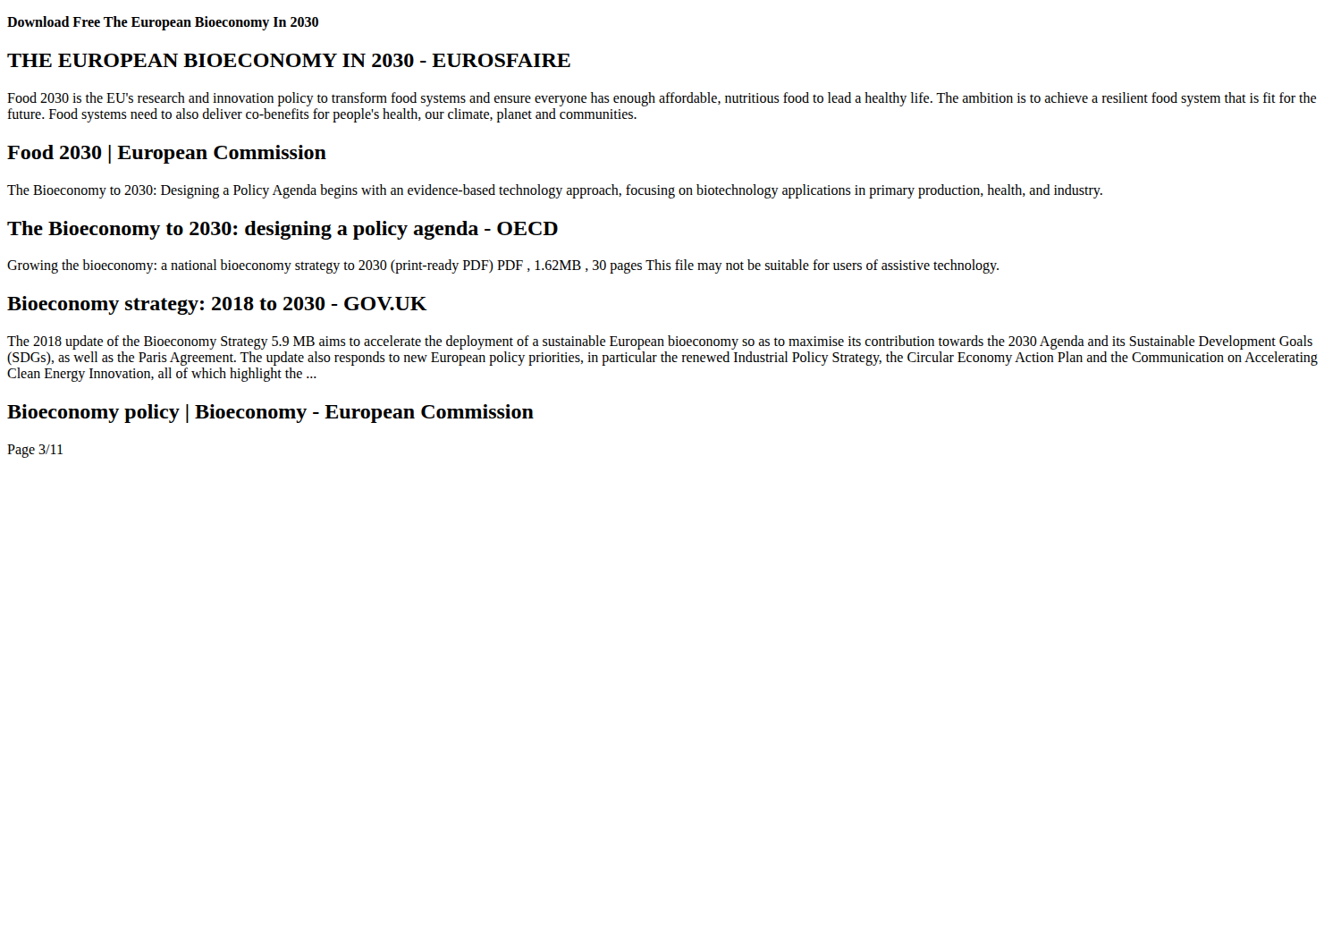Download Free The European Bioeconomy In 2030
THE EUROPEAN BIOECONOMY IN 2030 - EUROSFAIRE
Food 2030 is the EU's research and innovation policy to transform food systems and ensure everyone has enough affordable, nutritious food to lead a healthy life. The ambition is to achieve a resilient food system that is fit for the future. Food systems need to also deliver co-benefits for people's health, our climate, planet and communities.
Food 2030 | European Commission
The Bioeconomy to 2030: Designing a Policy Agenda begins with an evidence-based technology approach, focusing on biotechnology applications in primary production, health, and industry.
The Bioeconomy to 2030: designing a policy agenda - OECD
Growing the bioeconomy: a national bioeconomy strategy to 2030 (print-ready PDF) PDF , 1.62MB , 30 pages This file may not be suitable for users of assistive technology.
Bioeconomy strategy: 2018 to 2030 - GOV.UK
The 2018 update of the Bioeconomy Strategy 5.9 MB aims to accelerate the deployment of a sustainable European bioeconomy so as to maximise its contribution towards the 2030 Agenda and its Sustainable Development Goals (SDGs), as well as the Paris Agreement. The update also responds to new European policy priorities, in particular the renewed Industrial Policy Strategy, the Circular Economy Action Plan and the Communication on Accelerating Clean Energy Innovation, all of which highlight the ...
Bioeconomy policy | Bioeconomy - European Commission
Page 3/11